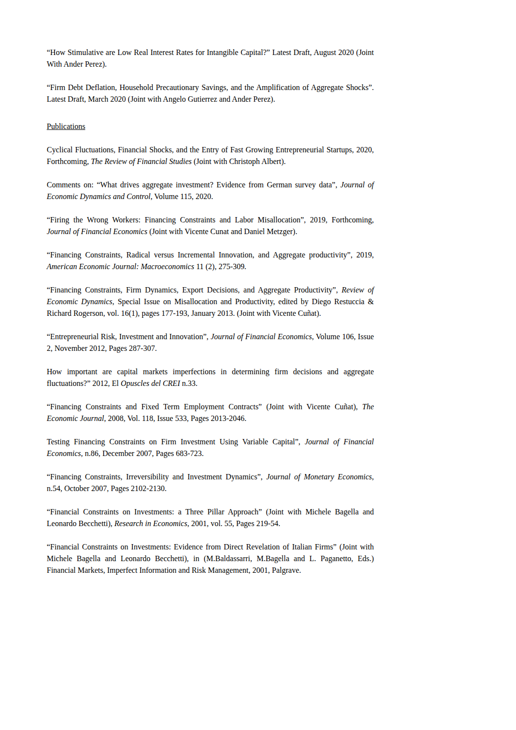“How Stimulative are Low Real Interest Rates for Intangible Capital?” Latest Draft, August 2020 (Joint With Ander Perez).
“Firm Debt Deflation, Household Precautionary Savings, and the Amplification of Aggregate Shocks”. Latest Draft, March 2020 (Joint with Angelo Gutierrez and Ander Perez).
Publications
Cyclical Fluctuations, Financial Shocks, and the Entry of Fast Growing Entrepreneurial Startups, 2020, Forthcoming, The Review of Financial Studies (Joint with Christoph Albert).
Comments on: “What drives aggregate investment? Evidence from German survey data”, Journal of Economic Dynamics and Control, Volume 115, 2020.
“Firing the Wrong Workers: Financing Constraints and Labor Misallocation”, 2019, Forthcoming, Journal of Financial Economics (Joint with Vicente Cunat and Daniel Metzger).
“Financing Constraints, Radical versus Incremental Innovation, and Aggregate productivity”, 2019, American Economic Journal: Macroeconomics 11 (2), 275-309.
“Financing Constraints, Firm Dynamics, Export Decisions, and Aggregate Productivity”, Review of Economic Dynamics, Special Issue on Misallocation and Productivity, edited by Diego Restuccia & Richard Rogerson, vol. 16(1), pages 177-193, January 2013. (Joint with Vicente Cuñat).
“Entrepreneurial Risk, Investment and Innovation”, Journal of Financial Economics, Volume 106, Issue 2, November 2012, Pages 287-307.
How important are capital markets imperfections in determining firm decisions and aggregate fluctuations?” 2012, El Opuscles del CREI n.33.
“Financing Constraints and Fixed Term Employment Contracts” (Joint with Vicente Cuñat), The Economic Journal, 2008, Vol. 118, Issue 533, Pages 2013-2046.
Testing Financing Constraints on Firm Investment Using Variable Capital”, Journal of Financial Economics, n.86, December 2007, Pages 683-723.
“Financing Constraints, Irreversibility and Investment Dynamics”, Journal of Monetary Economics, n.54, October 2007, Pages 2102-2130.
“Financial Constraints on Investments: a Three Pillar Approach” (Joint with Michele Bagella and Leonardo Becchetti), Research in Economics, 2001, vol. 55, Pages 219-54.
“Financial Constraints on Investments: Evidence from Direct Revelation of Italian Firms” (Joint with Michele Bagella and Leonardo Becchetti), in (M.Baldassarri, M.Bagella and L. Paganetto, Eds.) Financial Markets, Imperfect Information and Risk Management, 2001, Palgrave.